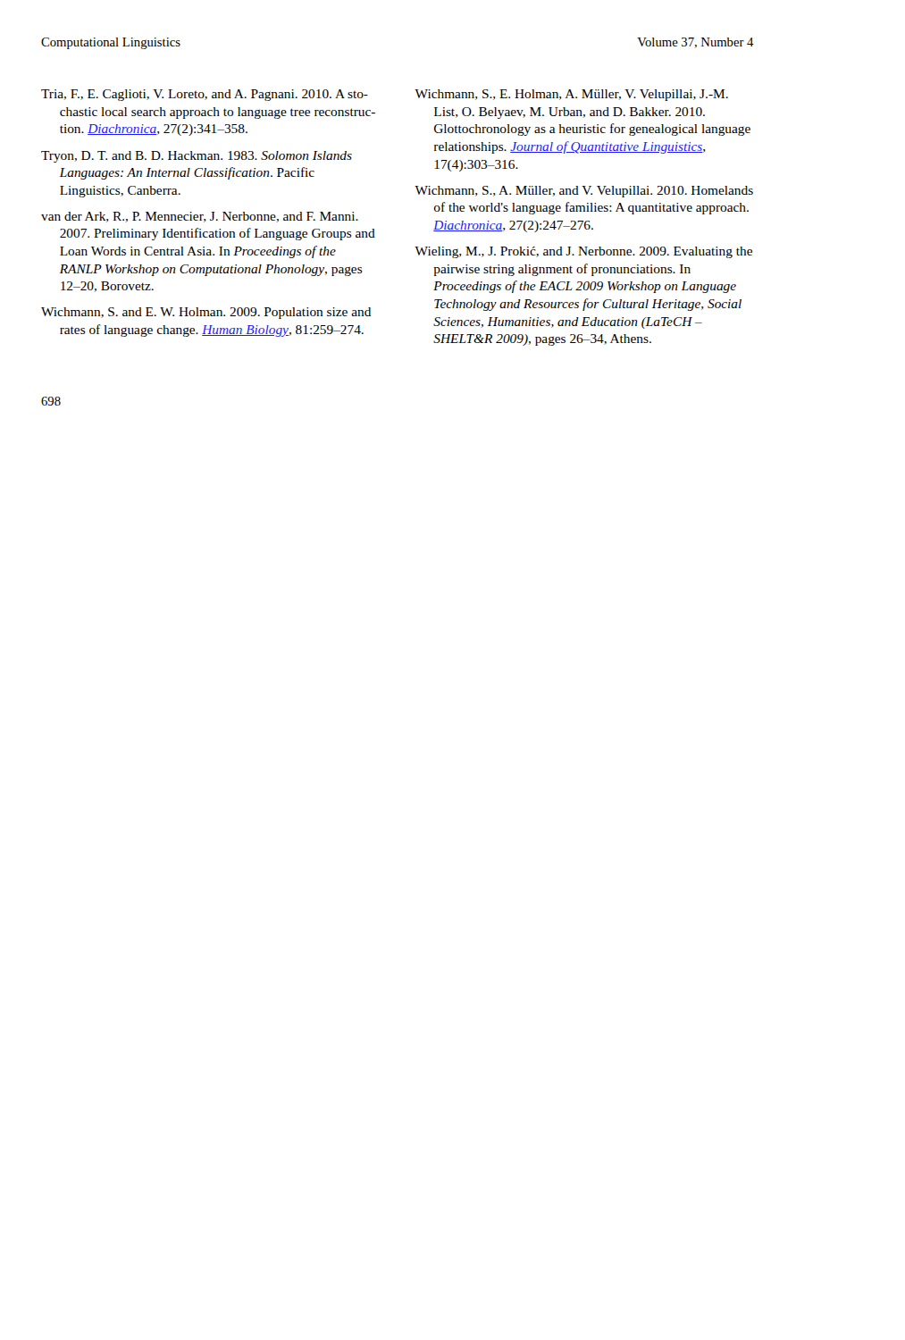Computational Linguistics Volume 37, Number 4
Tria, F., E. Caglioti, V. Loreto, and A. Pagnani. 2010. A stochastic local search approach to language tree reconstruction. Diachronica, 27(2):341–358.
Tryon, D. T. and B. D. Hackman. 1983. Solomon Islands Languages: An Internal Classification. Pacific Linguistics, Canberra.
van der Ark, R., P. Mennecier, J. Nerbonne, and F. Manni. 2007. Preliminary Identification of Language Groups and Loan Words in Central Asia. In Proceedings of the RANLP Workshop on Computational Phonology, pages 12–20, Borovetz.
Wichmann, S. and E. W. Holman. 2009. Population size and rates of language change. Human Biology, 81:259–274.
Wichmann, S., E. Holman, A. Müller, V. Velupillai, J.-M. List, O. Belyaev, M. Urban, and D. Bakker. 2010. Glottochronology as a heuristic for genealogical language relationships. Journal of Quantitative Linguistics, 17(4):303–316.
Wichmann, S., A. Müller, and V. Velupillai. 2010. Homelands of the world's language families: A quantitative approach. Diachronica, 27(2):247–276.
Wieling, M., J. Prokić, and J. Nerbonne. 2009. Evaluating the pairwise string alignment of pronunciations. In Proceedings of the EACL 2009 Workshop on Language Technology and Resources for Cultural Heritage, Social Sciences, Humanities, and Education (LaTeCH – SHELT&R 2009), pages 26–34, Athens.
698